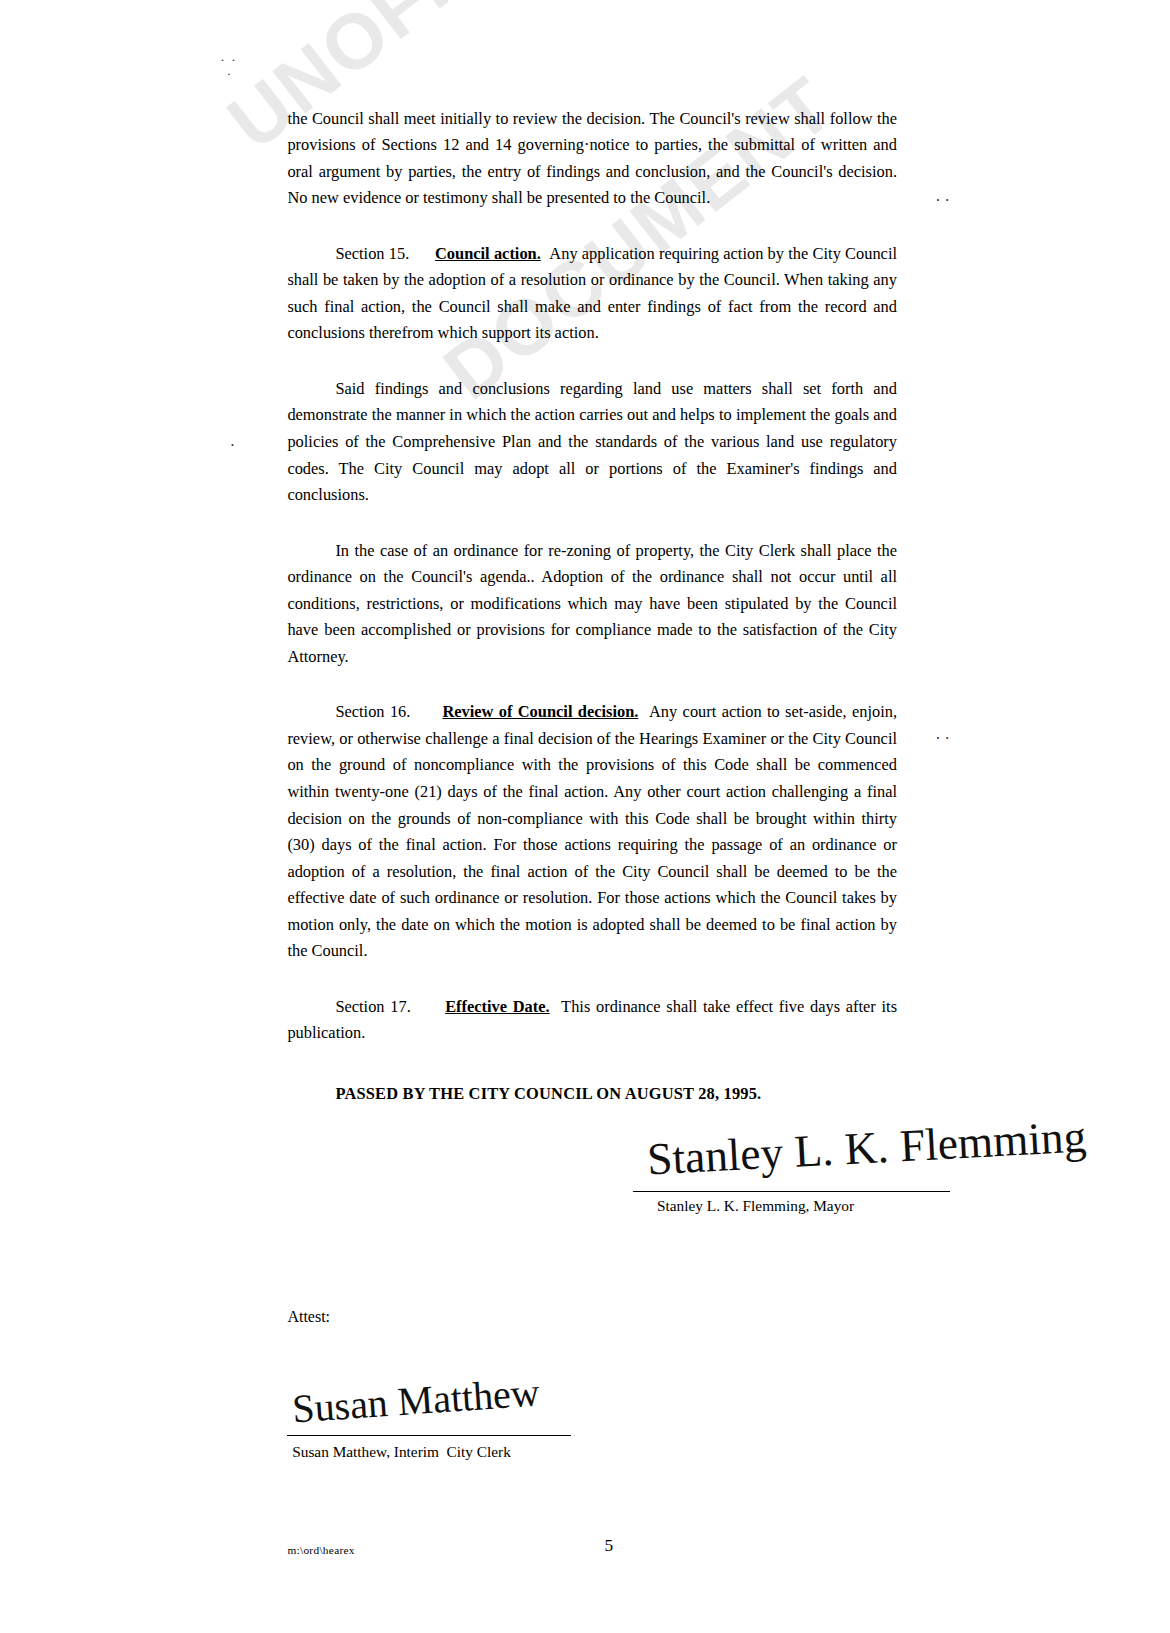UNOFFICIAL DOCUMENT
· ·
·
·
· ·
· ·
the Council shall meet initially to review the decision. The Council's review shall follow the provisions of Sections 12 and 14 governing·notice to parties, the submittal of written and oral argument by parties, the entry of findings and conclusion, and the Council's decision. No new evidence or testimony shall be presented to the Council.
Section 15. Council action. Any application requiring action by the City Council shall be taken by the adoption of a resolution or ordinance by the Council. When taking any such final action, the Council shall make and enter findings of fact from the record and conclusions therefrom which support its action.
Said findings and conclusions regarding land use matters shall set forth and demonstrate the manner in which the action carries out and helps to implement the goals and policies of the Comprehensive Plan and the standards of the various land use regulatory codes. The City Council may adopt all or portions of the Examiner's findings and conclusions.
In the case of an ordinance for re-zoning of property, the City Clerk shall place the ordinance on the Council's agenda.. Adoption of the ordinance shall not occur until all conditions, restrictions, or modifications which may have been stipulated by the Council have been accomplished or provisions for compliance made to the satisfaction of the City Attorney.
Section 16. Review of Council decision. Any court action to set-aside, enjoin, review, or otherwise challenge a final decision of the Hearings Examiner or the City Council on the ground of noncompliance with the provisions of this Code shall be commenced within twenty-one (21) days of the final action. Any other court action challenging a final decision on the grounds of non-compliance with this Code shall be brought within thirty (30) days of the final action. For those actions requiring the passage of an ordinance or adoption of a resolution, the final action of the City Council shall be deemed to be the effective date of such ordinance or resolution. For those actions which the Council takes by motion only, the date on which the motion is adopted shall be deemed to be final action by the Council.
Section 17. Effective Date. This ordinance shall take effect five days after its publication.
PASSED BY THE CITY COUNCIL ON AUGUST 28, 1995.
Stanley L. K. Flemming
Stanley L. K. Flemming, Mayor
Attest:
Susan Matthew
Susan Matthew, Interim City Clerk
m:\ord\hearex
5